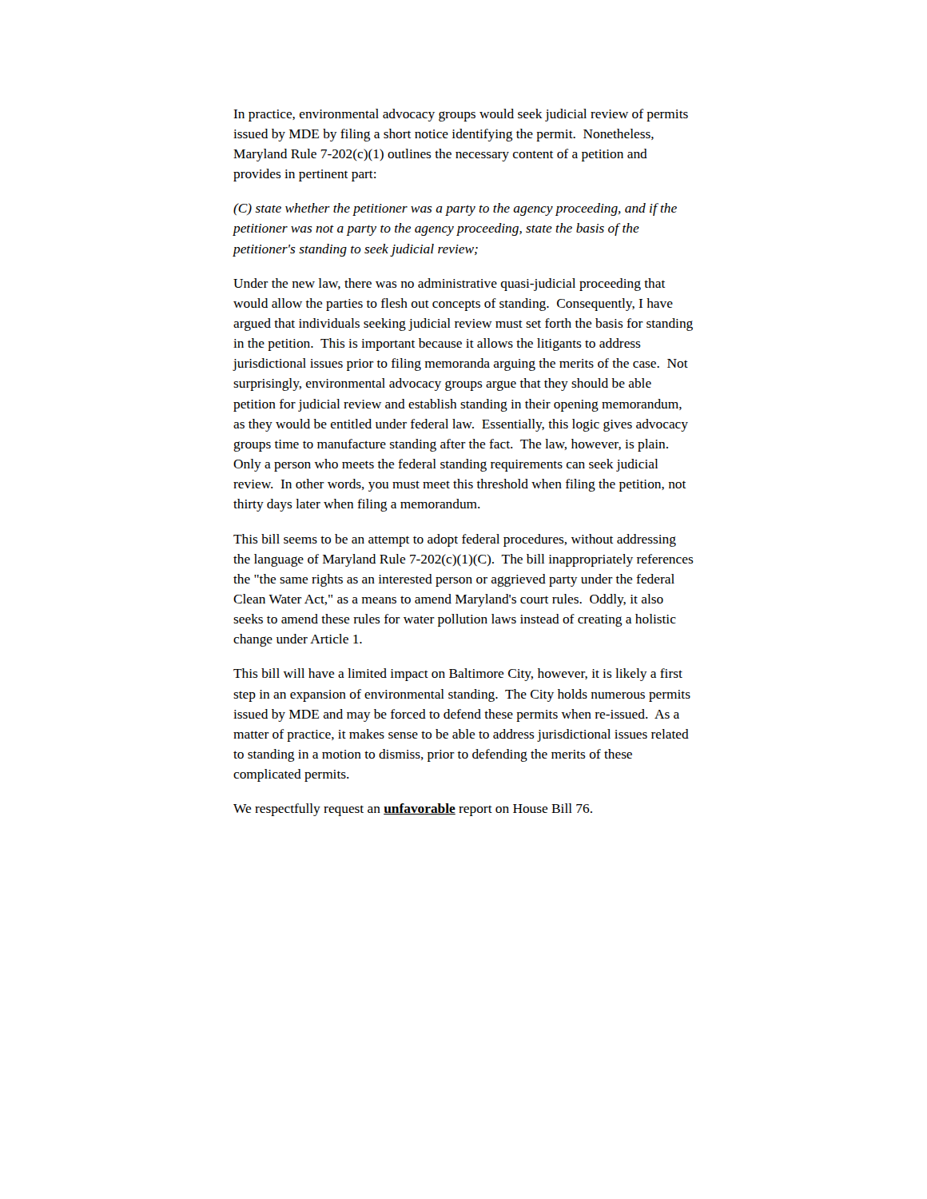In practice, environmental advocacy groups would seek judicial review of permits issued by MDE by filing a short notice identifying the permit. Nonetheless, Maryland Rule 7-202(c)(1) outlines the necessary content of a petition and provides in pertinent part:
(C) state whether the petitioner was a party to the agency proceeding, and if the petitioner was not a party to the agency proceeding, state the basis of the petitioner's standing to seek judicial review;
Under the new law, there was no administrative quasi-judicial proceeding that would allow the parties to flesh out concepts of standing. Consequently, I have argued that individuals seeking judicial review must set forth the basis for standing in the petition. This is important because it allows the litigants to address jurisdictional issues prior to filing memoranda arguing the merits of the case. Not surprisingly, environmental advocacy groups argue that they should be able petition for judicial review and establish standing in their opening memorandum, as they would be entitled under federal law. Essentially, this logic gives advocacy groups time to manufacture standing after the fact. The law, however, is plain. Only a person who meets the federal standing requirements can seek judicial review. In other words, you must meet this threshold when filing the petition, not thirty days later when filing a memorandum.
This bill seems to be an attempt to adopt federal procedures, without addressing the language of Maryland Rule 7-202(c)(1)(C). The bill inappropriately references the "the same rights as an interested person or aggrieved party under the federal Clean Water Act," as a means to amend Maryland's court rules. Oddly, it also seeks to amend these rules for water pollution laws instead of creating a holistic change under Article 1.
This bill will have a limited impact on Baltimore City, however, it is likely a first step in an expansion of environmental standing. The City holds numerous permits issued by MDE and may be forced to defend these permits when re-issued. As a matter of practice, it makes sense to be able to address jurisdictional issues related to standing in a motion to dismiss, prior to defending the merits of these complicated permits.
We respectfully request an unfavorable report on House Bill 76.